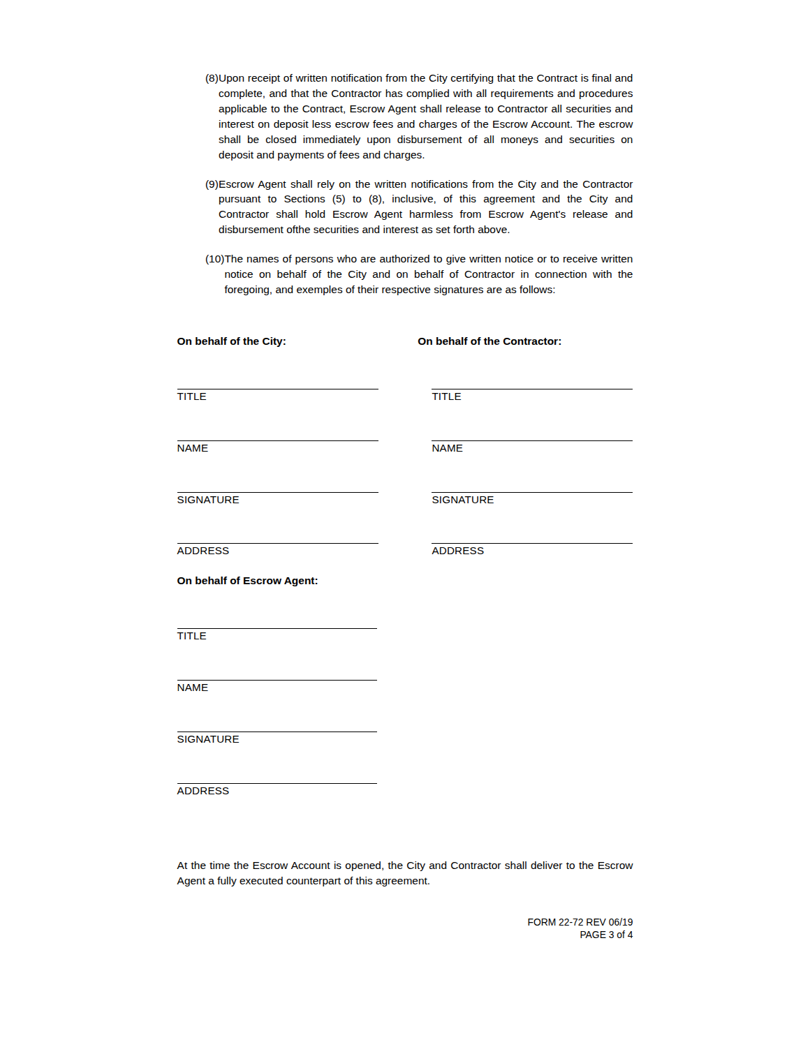(8)
Upon receipt of written notification from the City certifying that the Contract is final and complete, and that the Contractor has complied with all requirements and procedures applicable to the Contract, Escrow Agent shall release to Contractor all securities and interest on deposit less escrow fees and charges of the Escrow Account. The escrow shall be closed immediately upon disbursement of all moneys and securities on deposit and payments of fees and charges.
(9)
Escrow Agent shall rely on the written notifications from the City and the Contractor pursuant to Sections (5) to (8), inclusive, of this agreement and the City and Contractor shall hold Escrow Agent harmless from Escrow Agent's release and disbursement ofthe securities and interest as set forth above.
(10)
The names of persons who are authorized to give written notice or to receive written notice on behalf of the City and on behalf of Contractor in connection with the foregoing, and exemples of their respective signatures are as follows:
On behalf of the City:
On behalf of the Contractor:
TITLE
TITLE
NAME
NAME
SIGNATURE
SIGNATURE
ADDRESS
ADDRESS
On behalf of Escrow Agent:
TITLE
NAME
SIGNATURE
ADDRESS
At the time the Escrow Account is opened, the City and Contractor shall deliver to the Escrow Agent a fully executed counterpart of this agreement.
FORM 22-72 REV 06/19
PAGE 3 of 4